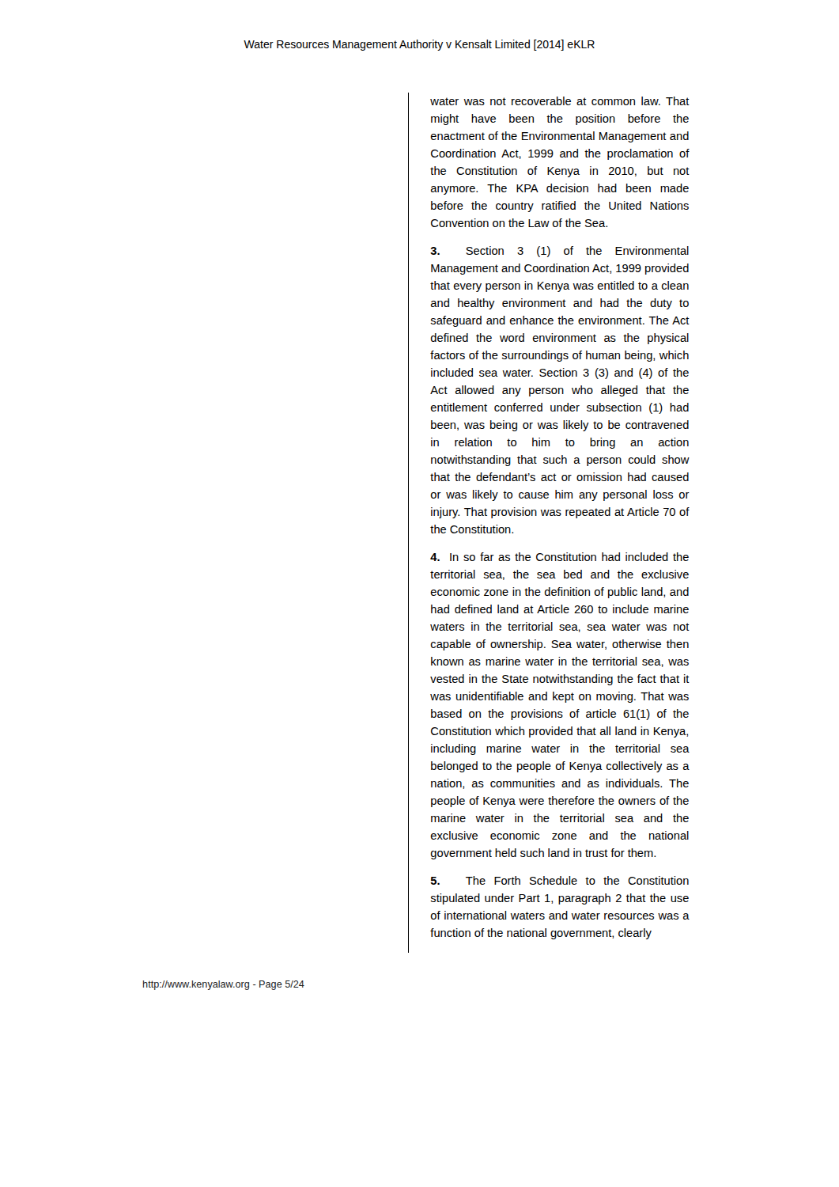Water Resources Management Authority v Kensalt Limited [2014] eKLR
water was not recoverable at common law. That might have been the position before the enactment of the Environmental Management and Coordination Act, 1999 and the proclamation of the Constitution of Kenya in 2010, but not anymore. The KPA decision had been made before the country ratified the United Nations Convention on the Law of the Sea.
3. Section 3 (1) of the Environmental Management and Coordination Act, 1999 provided that every person in Kenya was entitled to a clean and healthy environment and had the duty to safeguard and enhance the environment. The Act defined the word environment as the physical factors of the surroundings of human being, which included sea water. Section 3 (3) and (4) of the Act allowed any person who alleged that the entitlement conferred under subsection (1) had been, was being or was likely to be contravened in relation to him to bring an action notwithstanding that such a person could show that the defendant’s act or omission had caused or was likely to cause him any personal loss or injury. That provision was repeated at Article 70 of the Constitution.
4. In so far as the Constitution had included the territorial sea, the sea bed and the exclusive economic zone in the definition of public land, and had defined land at Article 260 to include marine waters in the territorial sea, sea water was not capable of ownership. Sea water, otherwise then known as marine water in the territorial sea, was vested in the State notwithstanding the fact that it was unidentifiable and kept on moving. That was based on the provisions of article 61(1) of the Constitution which provided that all land in Kenya, including marine water in the territorial sea belonged to the people of Kenya collectively as a nation, as communities and as individuals. The people of Kenya were therefore the owners of the marine water in the territorial sea and the exclusive economic zone and the national government held such land in trust for them.
5. The Forth Schedule to the Constitution stipulated under Part 1, paragraph 2 that the use of international waters and water resources was a function of the national government, clearly
http://www.kenyalaw.org - Page 5/24